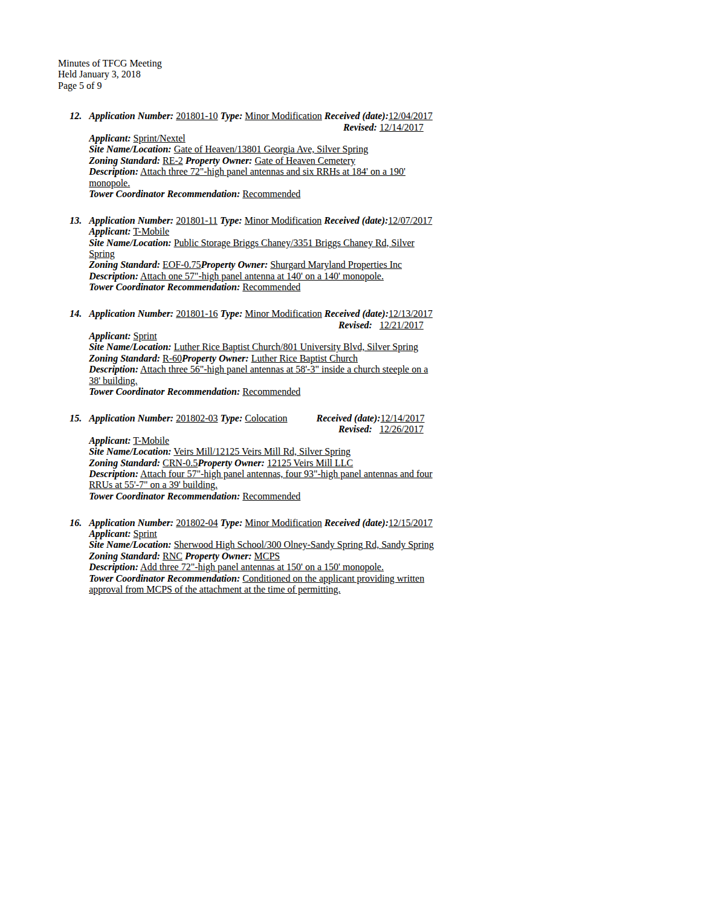Minutes of TFCG Meeting
Held January 3, 2018
Page 5 of 9
Application Number: 201801-10 Type: Minor Modification Received (date):12/04/2017
Revised: 12/14/2017
Applicant: Sprint/Nextel
Site Name/Location: Gate of Heaven/13801 Georgia Ave, Silver Spring
Zoning Standard: RE-2 Property Owner: Gate of Heaven Cemetery
Description: Attach three 72"-high panel antennas and six RRHs at 184' on a 190' monopole.
Tower Coordinator Recommendation: Recommended
Application Number: 201801-11 Type: Minor Modification Received (date):12/07/2017
Applicant: T-Mobile
Site Name/Location: Public Storage Briggs Chaney/3351 Briggs Chaney Rd, Silver Spring
Zoning Standard: EOF-0.75 Property Owner: Shurgard Maryland Properties Inc
Description: Attach one 57"-high panel antenna at 140' on a 140' monopole.
Tower Coordinator Recommendation: Recommended
Application Number: 201801-16 Type: Minor Modification Received (date):12/13/2017
Revised: 12/21/2017
Applicant: Sprint
Site Name/Location: Luther Rice Baptist Church/801 University Blvd, Silver Spring
Zoning Standard: R-60 Property Owner: Luther Rice Baptist Church
Description: Attach three 56"-high panel antennas at 58'-3" inside a church steeple on a 38' building.
Tower Coordinator Recommendation: Recommended
Application Number: 201802-03 Type: Colocation Received (date):12/14/2017
Revised: 12/26/2017
Applicant: T-Mobile
Site Name/Location: Veirs Mill/12125 Veirs Mill Rd, Silver Spring
Zoning Standard: CRN-0.5 Property Owner: 12125 Veirs Mill LLC
Description: Attach four 57"-high panel antennas, four 93"-high panel antennas and four RRUs at 55'-7" on a 39' building.
Tower Coordinator Recommendation: Recommended
Application Number: 201802-04 Type: Minor Modification Received (date):12/15/2017
Applicant: Sprint
Site Name/Location: Sherwood High School/300 Olney-Sandy Spring Rd, Sandy Spring
Zoning Standard: RNC Property Owner: MCPS
Description: Add three 72"-high panel antennas at 150' on a 150' monopole.
Tower Coordinator Recommendation: Conditioned on the applicant providing written approval from MCPS of the attachment at the time of permitting.